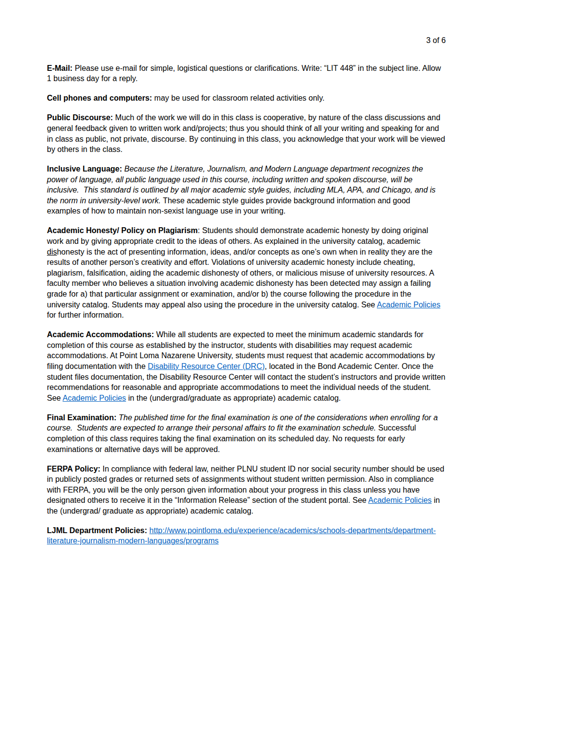3 of 6
E-Mail: Please use e-mail for simple, logistical questions or clarifications. Write: “LIT 448” in the subject line. Allow 1 business day for a reply.
Cell phones and computers: may be used for classroom related activities only.
Public Discourse: Much of the work we will do in this class is cooperative, by nature of the class discussions and general feedback given to written work and/projects; thus you should think of all your writing and speaking for and in class as public, not private, discourse. By continuing in this class, you acknowledge that your work will be viewed by others in the class.
Inclusive Language: Because the Literature, Journalism, and Modern Language department recognizes the power of language, all public language used in this course, including written and spoken discourse, will be inclusive. This standard is outlined by all major academic style guides, including MLA, APA, and Chicago, and is the norm in university-level work. These academic style guides provide background information and good examples of how to maintain non-sexist language use in your writing.
Academic Honesty/ Policy on Plagiarism: Students should demonstrate academic honesty by doing original work and by giving appropriate credit to the ideas of others. As explained in the university catalog, academic dishonesty is the act of presenting information, ideas, and/or concepts as one’s own when in reality they are the results of another person’s creativity and effort. Violations of university academic honesty include cheating, plagiarism, falsification, aiding the academic dishonesty of others, or malicious misuse of university resources. A faculty member who believes a situation involving academic dishonesty has been detected may assign a failing grade for a) that particular assignment or examination, and/or b) the course following the procedure in the university catalog. Students may appeal also using the procedure in the university catalog. See Academic Policies for further information.
Academic Accommodations: While all students are expected to meet the minimum academic standards for completion of this course as established by the instructor, students with disabilities may request academic accommodations. At Point Loma Nazarene University, students must request that academic accommodations by filing documentation with the Disability Resource Center (DRC), located in the Bond Academic Center. Once the student files documentation, the Disability Resource Center will contact the student’s instructors and provide written recommendations for reasonable and appropriate accommodations to meet the individual needs of the student. See Academic Policies in the (undergrad/graduate as appropriate) academic catalog.
Final Examination: The published time for the final examination is one of the considerations when enrolling for a course. Students are expected to arrange their personal affairs to fit the examination schedule. Successful completion of this class requires taking the final examination on its scheduled day. No requests for early examinations or alternative days will be approved.
FERPA Policy: In compliance with federal law, neither PLNU student ID nor social security number should be used in publicly posted grades or returned sets of assignments without student written permission. Also in compliance with FERPA, you will be the only person given information about your progress in this class unless you have designated others to receive it in the “Information Release” section of the student portal. See Academic Policies in the (undergrad/ graduate as appropriate) academic catalog.
LJML Department Policies: http://www.pointloma.edu/experience/academics/schools-departments/department-literature-journalism-modern-languages/programs